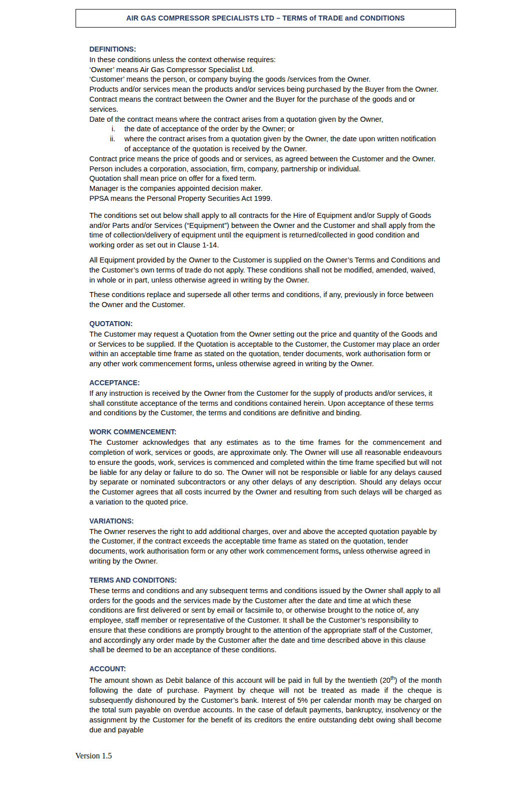AIR GAS COMPRESSOR SPECIALISTS LTD – TERMS of TRADE and CONDITIONS
DEFINITIONS:
In these conditions unless the context otherwise requires:
‘Owner’ means Air Gas Compressor Specialist Ltd.
‘Customer’ means the person, or company buying the goods /services from the Owner.
Products and/or services mean the products and/or services being purchased by the Buyer from the Owner.
Contract means the contract between the Owner and the Buyer for the purchase of the goods and or services.
Date of the contract means where the contract arises from a quotation given by the Owner,
the date of acceptance of the order by the Owner; or
where the contract arises from a quotation given by the Owner, the date upon written notification of acceptance of the quotation is received by the Owner.
Contract price means the price of goods and or services, as agreed between the Customer and the Owner.
Person includes a corporation, association, firm, company, partnership or individual.
Quotation shall mean price on offer for a fixed term.
Manager is the companies appointed decision maker.
PPSA means the Personal Property Securities Act 1999.
The conditions set out below shall apply to all contracts for the Hire of Equipment and/or Supply of Goods and/or Parts and/or Services (“Equipment”) between the Owner and the Customer and shall apply from the time of collection/delivery of equipment until the equipment is returned/collected in good condition and working order as set out in Clause 1-14.
All Equipment provided by the Owner to the Customer is supplied on the Owner’s Terms and Conditions and the Customer’s own terms of trade do not apply. These conditions shall not be modified, amended, waived, in whole or in part, unless otherwise agreed in writing by the Owner.
These conditions replace and supersede all other terms and conditions, if any, previously in force between the Owner and the Customer.
QUOTATION:
The Customer may request a Quotation from the Owner setting out the price and quantity of the Goods and or Services to be supplied. If the Quotation is acceptable to the Customer, the Customer may place an order within an acceptable time frame as stated on the quotation, tender documents, work authorisation form or any other work commencement forms, unless otherwise agreed in writing by the Owner.
ACCEPTANCE:
If any instruction is received by the Owner from the Customer for the supply of products and/or services, it shall constitute acceptance of the terms and conditions contained herein. Upon acceptance of these terms and conditions by the Customer, the terms and conditions are definitive and binding.
WORK COMMENCEMENT:
The Customer acknowledges that any estimates as to the time frames for the commencement and completion of work, services or goods, are approximate only. The Owner will use all reasonable endeavours to ensure the goods, work, services is commenced and completed within the time frame specified but will not be liable for any delay or failure to do so. The Owner will not be responsible or liable for any delays caused by separate or nominated subcontractors or any other delays of any description. Should any delays occur the Customer agrees that all costs incurred by the Owner and resulting from such delays will be charged as a variation to the quoted price.
VARIATIONS:
The Owner reserves the right to add additional charges, over and above the accepted quotation payable by the Customer, if the contract exceeds the acceptable time frame as stated on the quotation, tender documents, work authorisation form or any other work commencement forms, unless otherwise agreed in writing by the Owner.
TERMS AND CONDITONS:
These terms and conditions and any subsequent terms and conditions issued by the Owner shall apply to all orders for the goods and the services made by the Customer after the date and time at which these conditions are first delivered or sent by email or facsimile to, or otherwise brought to the notice of, any employee, staff member or representative of the Customer. It shall be the Customer’s responsibility to ensure that these conditions are promptly brought to the attention of the appropriate staff of the Customer, and accordingly any order made by the Customer after the date and time described above in this clause shall be deemed to be an acceptance of these conditions.
ACCOUNT:
The amount shown as Debit balance of this account will be paid in full by the twentieth (20th) of the month following the date of purchase. Payment by cheque will not be treated as made if the cheque is subsequently dishonoured by the Customer’s bank. Interest of 5% per calendar month may be charged on the total sum payable on overdue accounts. In the case of default payments, bankruptcy, insolvency or the assignment by the Customer for the benefit of its creditors the entire outstanding debt owing shall become due and payable
Version 1.5